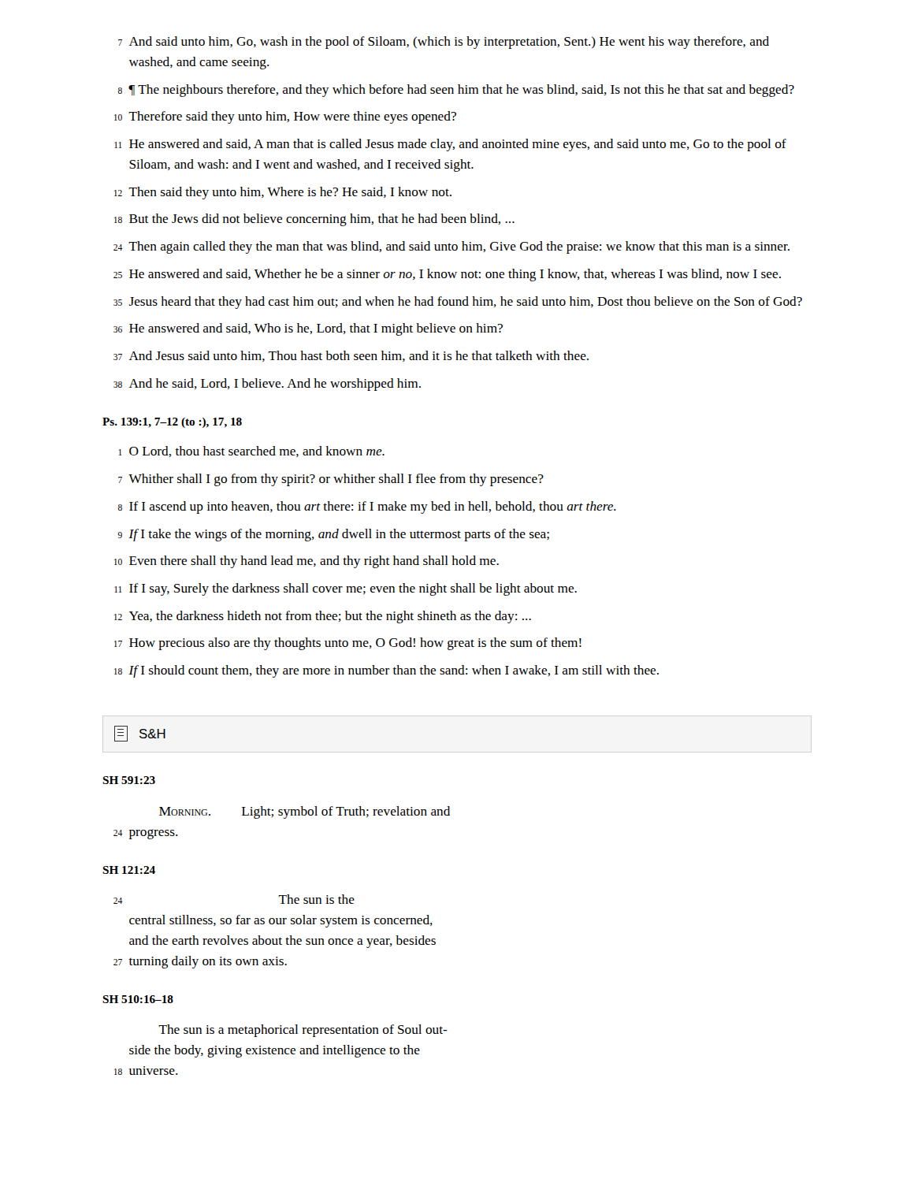7
And said unto him, Go, wash in the pool of Siloam, (which is by interpretation, Sent.) He went his way therefore, and washed, and came seeing.
8
¶ The neighbours therefore, and they which before had seen him that he was blind, said, Is not this he that sat and begged?
10
Therefore said they unto him, How were thine eyes opened?
11
He answered and said, A man that is called Jesus made clay, and anointed mine eyes, and said unto me, Go to the pool of Siloam, and wash: and I went and washed, and I received sight.
12
Then said they unto him, Where is he? He said, I know not.
18
But the Jews did not believe concerning him, that he had been blind, ...
24
Then again called they the man that was blind, and said unto him, Give God the praise: we know that this man is a sinner.
25
He answered and said, Whether he be a sinner or no, I know not: one thing I know, that, whereas I was blind, now I see.
35
Jesus heard that they had cast him out; and when he had found him, he said unto him, Dost thou believe on the Son of God?
36
He answered and said, Who is he, Lord, that I might believe on him?
37
And Jesus said unto him, Thou hast both seen him, and it is he that talketh with thee.
38
And he said, Lord, I believe. And he worshipped him.
Ps. 139:1, 7–12 (to :), 17, 18
1
O Lord, thou hast searched me, and known me.
7
Whither shall I go from thy spirit? or whither shall I flee from thy presence?
8
If I ascend up into heaven, thou art there: if I make my bed in hell, behold, thou art there.
9
If I take the wings of the morning, and dwell in the uttermost parts of the sea;
10
Even there shall thy hand lead me, and thy right hand shall hold me.
11
If I say, Surely the darkness shall cover me; even the night shall be light about me.
12
Yea, the darkness hideth not from thee; but the night shineth as the day: ...
17
How precious also are thy thoughts unto me, O God! how great is the sum of them!
18
If I should count them, they are more in number than the sand: when I awake, I am still with thee.
S&H
SH 591:23
Morning. Light; symbol of Truth; revelation and
24
progress.
SH 121:24
24
The sun is the
central stillness, so far as our solar system is concerned,
and the earth revolves about the sun once a year, besides
27
turning daily on its own axis.
SH 510:16–18
The sun is a metaphorical representation of Soul out-
side the body, giving existence and intelligence to the
18
universe.